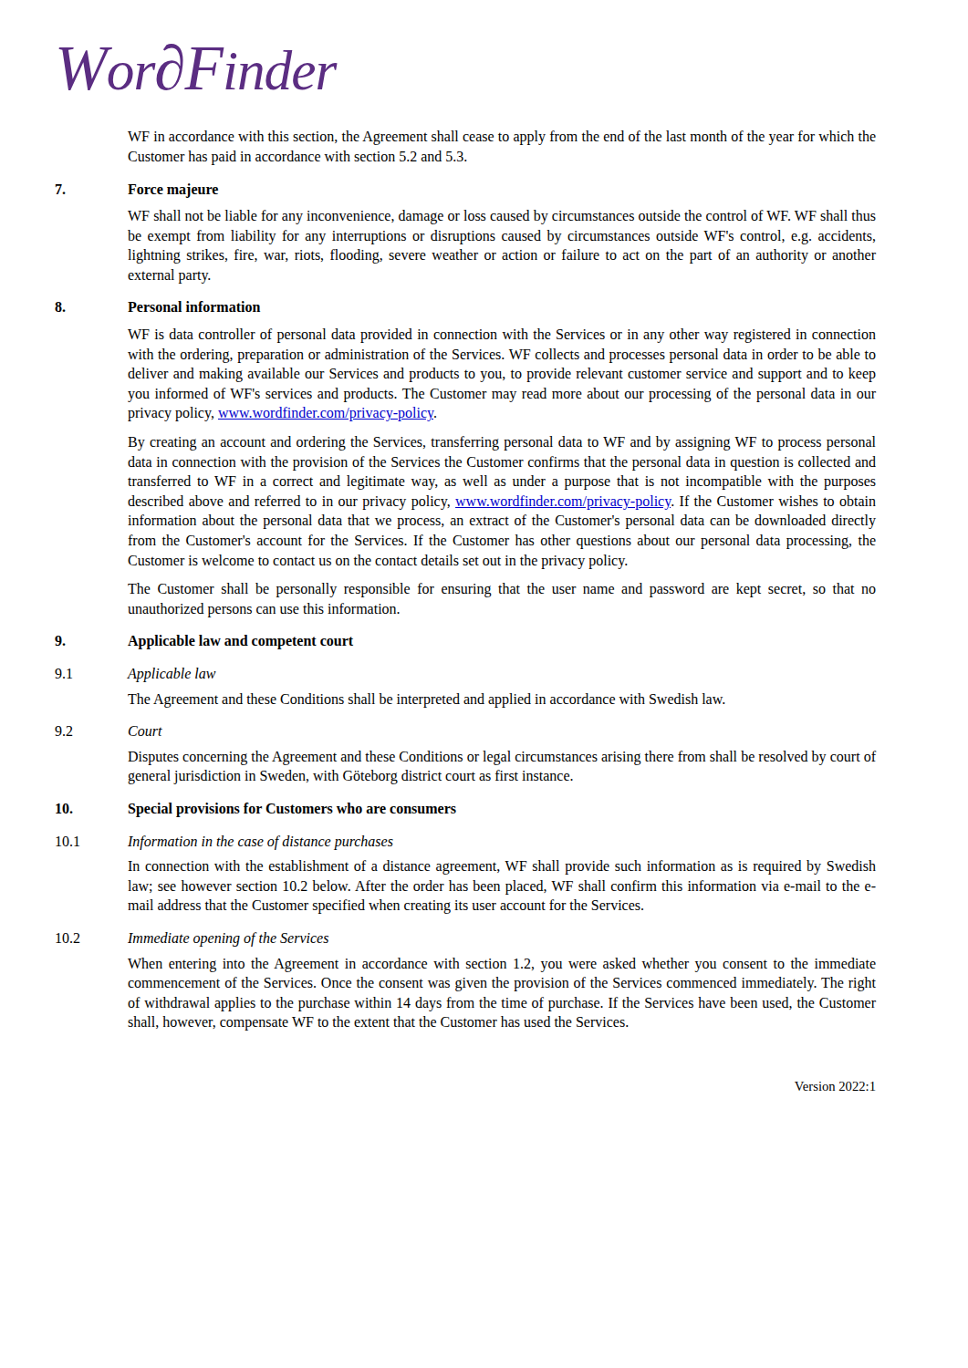Wor∂Finder
WF in accordance with this section, the Agreement shall cease to apply from the end of the last month of the year for which the Customer has paid in accordance with section 5.2 and 5.3.
7. Force majeure
WF shall not be liable for any inconvenience, damage or loss caused by circumstances outside the control of WF. WF shall thus be exempt from liability for any interruptions or disruptions caused by circumstances outside WF's control, e.g. accidents, lightning strikes, fire, war, riots, flooding, severe weather or action or failure to act on the part of an authority or another external party.
8. Personal information
WF is data controller of personal data provided in connection with the Services or in any other way registered in connection with the ordering, preparation or administration of the Services. WF collects and processes personal data in order to be able to deliver and making available our Services and products to you, to provide relevant customer service and support and to keep you informed of WF's services and products. The Customer may read more about our processing of the personal data in our privacy policy, www.wordfinder.com/privacy-policy.
By creating an account and ordering the Services, transferring personal data to WF and by assigning WF to process personal data in connection with the provision of the Services the Customer confirms that the personal data in question is collected and transferred to WF in a correct and legitimate way, as well as under a purpose that is not incompatible with the purposes described above and referred to in our privacy policy, www.wordfinder.com/privacy-policy. If the Customer wishes to obtain information about the personal data that we process, an extract of the Customer's personal data can be downloaded directly from the Customer's account for the Services. If the Customer has other questions about our personal data processing, the Customer is welcome to contact us on the contact details set out in the privacy policy.
The Customer shall be personally responsible for ensuring that the user name and password are kept secret, so that no unauthorized persons can use this information.
9. Applicable law and competent court
9.1 Applicable law
The Agreement and these Conditions shall be interpreted and applied in accordance with Swedish law.
9.2 Court
Disputes concerning the Agreement and these Conditions or legal circumstances arising there from shall be resolved by court of general jurisdiction in Sweden, with Göteborg district court as first instance.
10. Special provisions for Customers who are consumers
10.1 Information in the case of distance purchases
In connection with the establishment of a distance agreement, WF shall provide such information as is required by Swedish law; see however section 10.2 below. After the order has been placed, WF shall confirm this information via e-mail to the e-mail address that the Customer specified when creating its user account for the Services.
10.2 Immediate opening of the Services
When entering into the Agreement in accordance with section 1.2, you were asked whether you consent to the immediate commencement of the Services. Once the consent was given the provision of the Services commenced immediately. The right of withdrawal applies to the purchase within 14 days from the time of purchase. If the Services have been used, the Customer shall, however, compensate WF to the extent that the Customer has used the Services.
Version 2022:1